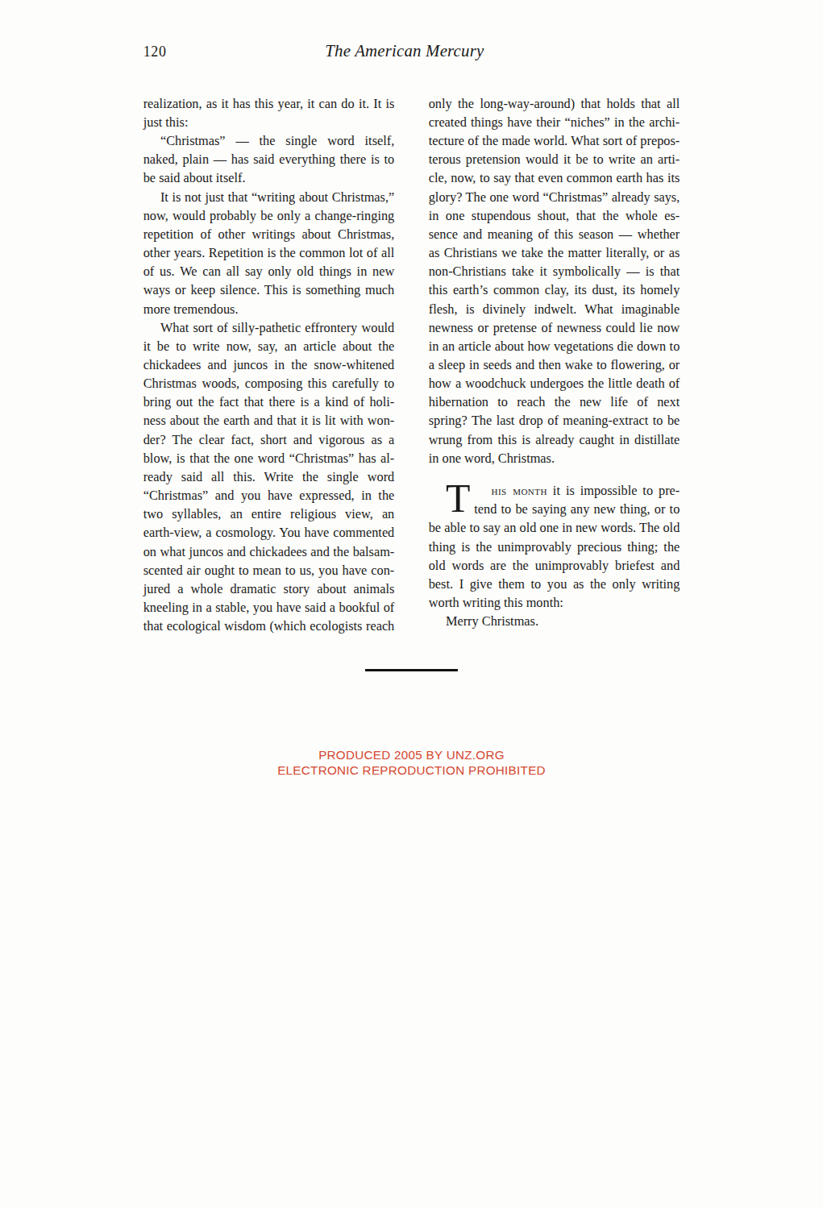120
The American Mercury
realization, as it has this year, it can do it. It is just this:
“Christmas” — the single word itself, naked, plain — has said everything there is to be said about itself.
It is not just that “writing about Christmas,” now, would probably be only a change-ringing repetition of other writings about Christmas, other years. Repetition is the common lot of all of us. We can all say only old things in new ways or keep silence. This is something much more tremendous.
What sort of silly-pathetic effrontery would it be to write now, say, an article about the chickadees and juncos in the snow-whitened Christmas woods, composing this carefully to bring out the fact that there is a kind of holiness about the earth and that it is lit with wonder? The clear fact, short and vigorous as a blow, is that the one word “Christmas” has already said all this. Write the single word “Christmas” and you have expressed, in the two syllables, an entire religious view, an earth-view, a cosmology. You have commented on what juncos and chickadees and the balsam-scented air ought to mean to us, you have conjured a whole dramatic story about animals kneeling in a stable, you have said a bookful of that ecological wisdom (which ecologists reach only the long-way-around) that holds that all created things have their “niches” in the architecture of the made world. What sort of preposterous pretension would it be to write an article, now, to say that even common earth has its glory? The one word “Christmas” already says, in one stupendous shout, that the whole essence and meaning of this season — whether as Christians we take the matter literally, or as non-Christians take it symbolically — is that this earth’s common clay, its dust, its homely flesh, is divinely indwelt. What imaginable newness or pretense of newness could lie now in an article about how vegetations die down to a sleep in seeds and then wake to flowering, or how a woodchuck undergoes the little death of hibernation to reach the new life of next spring? The last drop of meaning-extract to be wrung from this is already caught in distillate in one word, Christmas.
This month it is impossible to pretend to be saying any new thing, or to be able to say an old one in new words. The old thing is the unimprovably precious thing; the old words are the unimprovably briefest and best. I give them to you as the only writing worth writing this month:
Merry Christmas.
PRODUCED 2005 BY UNZ.ORG
ELECTRONIC REPRODUCTION PROHIBITED